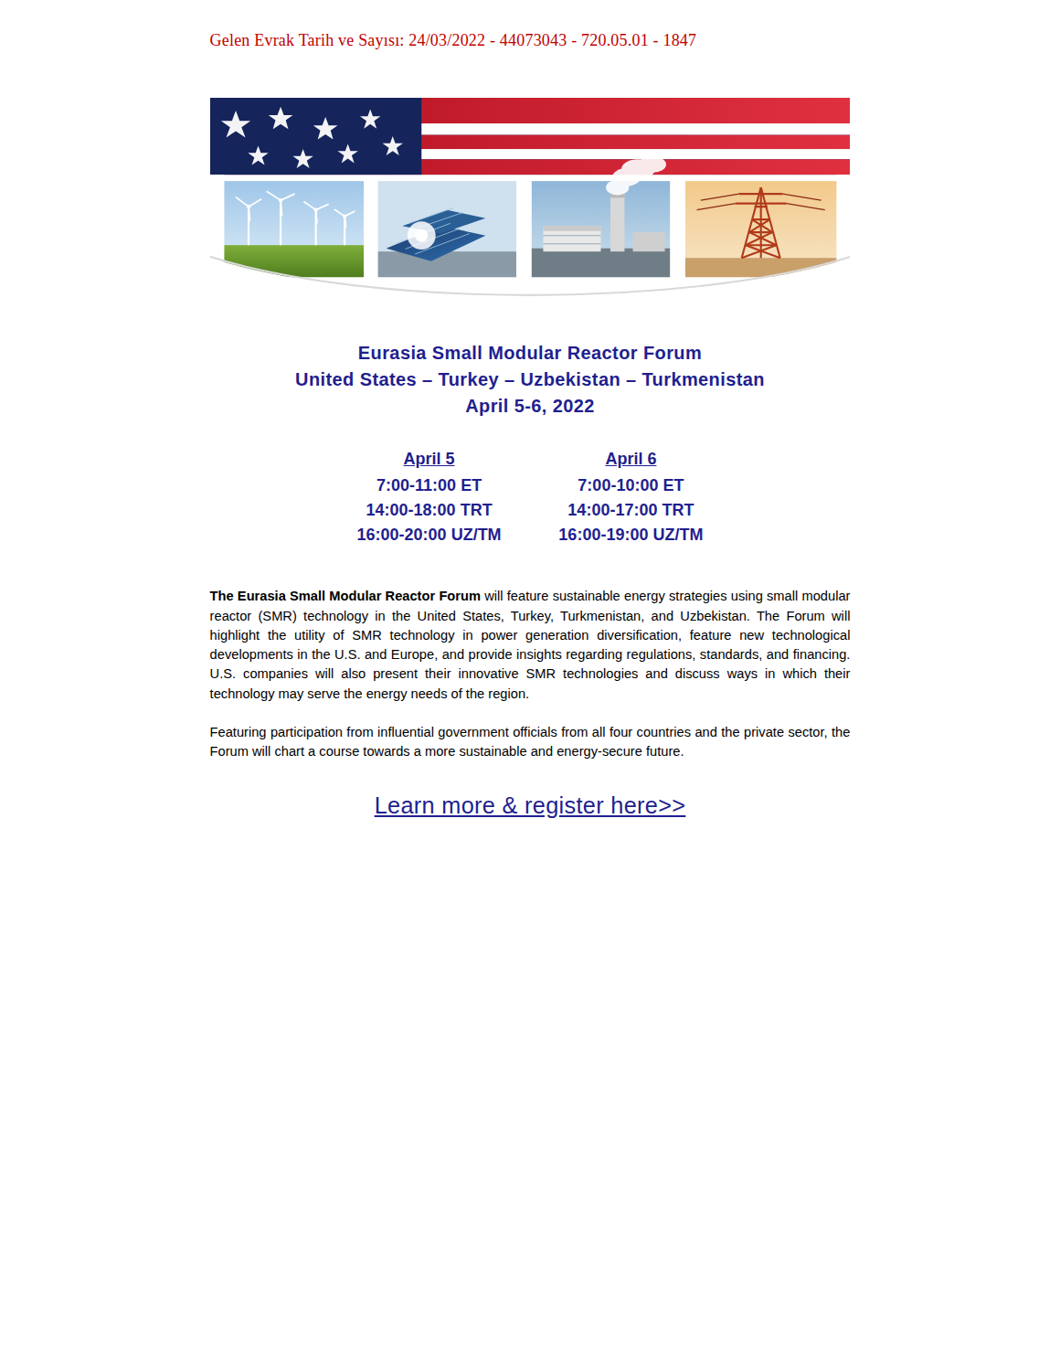Gelen Evrak Tarih ve Sayısı: 24/03/2022 - 44073043 - 720.05.01 - 1847
Eurasia Small Modular Reactor Forum
United States – Turkey – Uzbekistan – Turkmenistan
April 5-6, 2022
| April 5 | April 6 |
| --- | --- |
| 7:00-11:00 ET | 7:00-10:00 ET |
| 14:00-18:00 TRT | 14:00-17:00 TRT |
| 16:00-20:00 UZ/TM | 16:00-19:00 UZ/TM |
The Eurasia Small Modular Reactor Forum will feature sustainable energy strategies using small modular reactor (SMR) technology in the United States, Turkey, Turkmenistan, and Uzbekistan. The Forum will highlight the utility of SMR technology in power generation diversification, feature new technological developments in the U.S. and Europe, and provide insights regarding regulations, standards, and financing. U.S. companies will also present their innovative SMR technologies and discuss ways in which their technology may serve the energy needs of the region.
Featuring participation from influential government officials from all four countries and the private sector, the Forum will chart a course towards a more sustainable and energy-secure future.
Learn more & register here>>